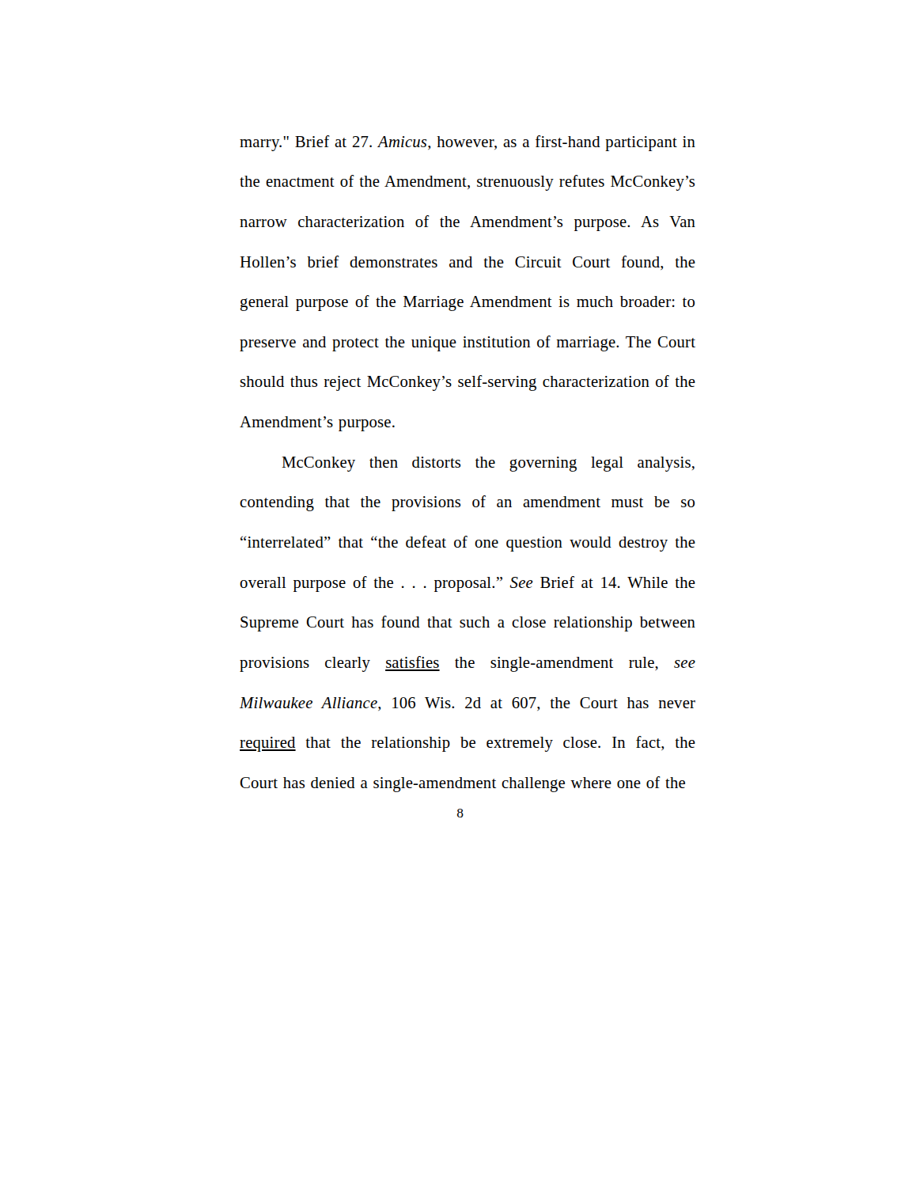marry." Brief at 27. Amicus, however, as a first-hand participant in the enactment of the Amendment, strenuously refutes McConkey’s narrow characterization of the Amendment’s purpose. As Van Hollen’s brief demonstrates and the Circuit Court found, the general purpose of the Marriage Amendment is much broader: to preserve and protect the unique institution of marriage. The Court should thus reject McConkey’s self-serving characterization of the Amendment’s purpose.
McConkey then distorts the governing legal analysis, contending that the provisions of an amendment must be so “interrelated” that “the defeat of one question would destroy the overall purpose of the . . . proposal.” See Brief at 14. While the Supreme Court has found that such a close relationship between provisions clearly satisfies the single-amendment rule, see Milwaukee Alliance, 106 Wis. 2d at 607, the Court has never required that the relationship be extremely close. In fact, the Court has denied a single-amendment challenge where one of the
8